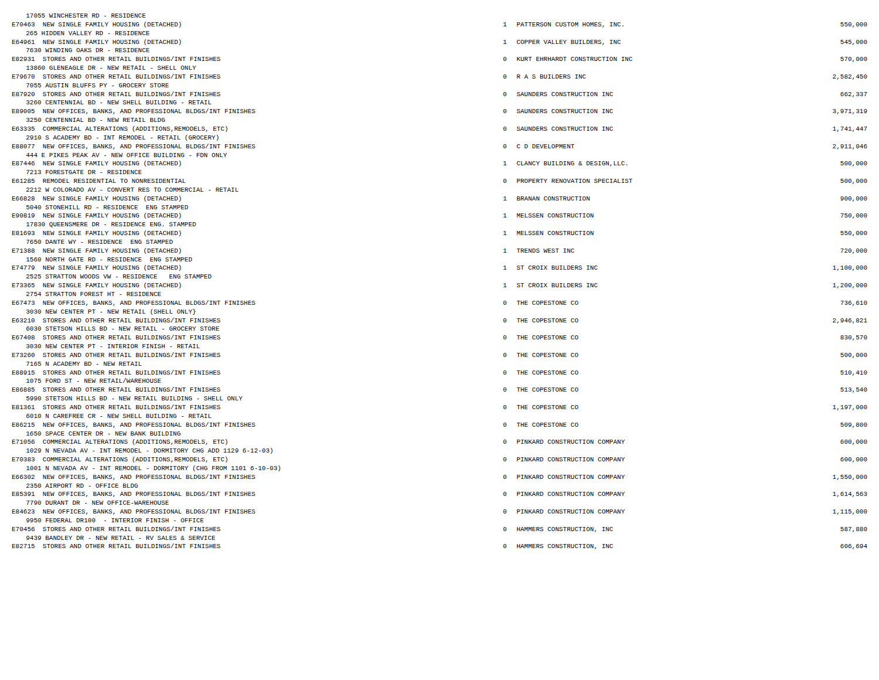| 17055 WINCHESTER RD - RESIDENCE | | | |
| E70463 NEW SINGLE FAMILY HOUSING (DETACHED) | 1 | PATTERSON CUSTOM HOMES, INC. | 550,000 |
| 265 HIDDEN VALLEY RD - RESIDENCE | | | |
| E64961 NEW SINGLE FAMILY HOUSING (DETACHED) | 1 | COPPER VALLEY BUILDERS, INC | 545,000 |
| 7630 WINDING OAKS DR - RESIDENCE | | | |
| E82931 STORES AND OTHER RETAIL BUILDINGS/INT FINISHES | 0 | KURT EHRHARDT CONSTRUCTION INC | 570,000 |
| 13860 GLENEAGLE DR - NEW RETAIL - SHELL ONLY | | | |
| E79670 STORES AND OTHER RETAIL BUILDINGS/INT FINISHES | 0 | R A S BUILDERS INC | 2,582,450 |
| 7055 AUSTIN BLUFFS PY - GROCERY STORE | | | |
| E87920 STORES AND OTHER RETAIL BUILDINGS/INT FINISHES | 0 | SAUNDERS CONSTRUCTION INC | 662,337 |
| 3260 CENTENNIAL BD - NEW SHELL BUILDING - RETAIL | | | |
| E89005 NEW OFFICES, BANKS, AND PROFESSIONAL BLDGS/INT FINISHES | 0 | SAUNDERS CONSTRUCTION INC | 3,971,319 |
| 3250 CENTENNIAL BD - NEW RETAIL BLDG | | | |
| E63335 COMMERCIAL ALTERATIONS (ADDITIONS,REMODELS, ETC) | 0 | SAUNDERS CONSTRUCTION INC | 1,741,447 |
| 2910 S ACADEMY BD - INT REMODEL - RETAIL (GROCERY) | | | |
| E88077 NEW OFFICES, BANKS, AND PROFESSIONAL BLDGS/INT FINISHES | 0 | C D DEVELOPMENT | 2,911,046 |
| 444 E PIKES PEAK AV - NEW OFFICE BUILDING - FDN ONLY | | | |
| E87446 NEW SINGLE FAMILY HOUSING (DETACHED) | 1 | CLANCY BUILDING & DESIGN,LLC. | 500,000 |
| 7213 FORESTGATE DR - RESIDENCE | | | |
| E61285 REMODEL RESIDENTIAL TO NONRESIDENTIAL | 0 | PROPERTY RENOVATION SPECIALIST | 500,000 |
| 2212 W COLORADO AV - CONVERT RES TO COMMERCIAL - RETAIL | | | |
| E66828 NEW SINGLE FAMILY HOUSING (DETACHED) | 1 | BRANAN CONSTRUCTION | 900,000 |
| 5040 STONEHILL RD - RESIDENCE ENG STAMPED | | | |
| E90819 NEW SINGLE FAMILY HOUSING (DETACHED) | 1 | MELSSEN CONSTRUCTION | 750,000 |
| 17830 QUEENSMERE DR - RESIDENCE ENG. STAMPED | | | |
| E81693 NEW SINGLE FAMILY HOUSING (DETACHED) | 1 | MELSSEN CONSTRUCTION | 550,000 |
| 7650 DANTE WY - RESIDENCE ENG STAMPED | | | |
| E71388 NEW SINGLE FAMILY HOUSING (DETACHED) | 1 | TRENDS WEST INC | 720,000 |
| 1560 NORTH GATE RD - RESIDENCE ENG STAMPED | | | |
| E74779 NEW SINGLE FAMILY HOUSING (DETACHED) | 1 | ST CROIX BUILDERS INC | 1,100,000 |
| 2525 STRATTON WOODS VW - RESIDENCE ENG STAMPED | | | |
| E73365 NEW SINGLE FAMILY HOUSING (DETACHED) | 1 | ST CROIX BUILDERS INC | 1,200,000 |
| 2754 STRATTON FOREST HT - RESIDENCE | | | |
| E67473 NEW OFFICES, BANKS, AND PROFESSIONAL BLDGS/INT FINISHES | 0 | THE COPESTONE CO | 736,610 |
| 3030 NEW CENTER PT - NEW RETAIL (SHELL ONLY} | | | |
| E63210 STORES AND OTHER RETAIL BUILDINGS/INT FINISHES | 0 | THE COPESTONE CO | 2,946,821 |
| 6030 STETSON HILLS BD - NEW RETAIL - GROCERY STORE | | | |
| E67408 STORES AND OTHER RETAIL BUILDINGS/INT FINISHES | 0 | THE COPESTONE CO | 830,570 |
| 3030 NEW CENTER PT - INTERIOR FINISH - RETAIL | | | |
| E73260 STORES AND OTHER RETAIL BUILDINGS/INT FINISHES | 0 | THE COPESTONE CO | 500,000 |
| 7165 N ACADEMY BD - NEW RETAIL | | | |
| E88915 STORES AND OTHER RETAIL BUILDINGS/INT FINISHES | 0 | THE COPESTONE CO | 510,410 |
| 1075 FORD ST - NEW RETAIL/WAREHOUSE | | | |
| E86885 STORES AND OTHER RETAIL BUILDINGS/INT FINISHES | 0 | THE COPESTONE CO | 513,540 |
| 5990 STETSON HILLS BD - NEW RETAIL BUILDING - SHELL ONLY | | | |
| E81361 STORES AND OTHER RETAIL BUILDINGS/INT FINISHES | 0 | THE COPESTONE CO | 1,197,000 |
| 6010 N CAREFREE CR - NEW SHELL BUILDING - RETAIL | | | |
| E86215 NEW OFFICES, BANKS, AND PROFESSIONAL BLDGS/INT FINISHES | 0 | THE COPESTONE CO | 509,800 |
| 1650 SPACE CENTER DR - NEW BANK BUILDING | | | |
| E71056 COMMERCIAL ALTERATIONS (ADDITIONS,REMODELS, ETC) | 0 | PINKARD CONSTRUCTION COMPANY | 600,000 |
| 1029 N NEVADA AV - INT REMODEL - DORMITORY CHG ADD 1129 6-12-03) | | | |
| E70383 COMMERCIAL ALTERATIONS (ADDITIONS,REMODELS, ETC) | 0 | PINKARD CONSTRUCTION COMPANY | 600,000 |
| 1001 N NEVADA AV - INT REMODEL - DORMITORY (CHG FROM 1101 6-10-03) | | | |
| E66302 NEW OFFICES, BANKS, AND PROFESSIONAL BLDGS/INT FINISHES | 0 | PINKARD CONSTRUCTION COMPANY | 1,550,000 |
| 2350 AIRPORT RD - OFFICE BLDG | | | |
| E85391 NEW OFFICES, BANKS, AND PROFESSIONAL BLDGS/INT FINISHES | 0 | PINKARD CONSTRUCTION COMPANY | 1,614,563 |
| 7790 DURANT DR - NEW OFFICE-WAREHOUSE | | | |
| E84623 NEW OFFICES, BANKS, AND PROFESSIONAL BLDGS/INT FINISHES | 0 | PINKARD CONSTRUCTION COMPANY | 1,115,000 |
| 9950 FEDERAL DR100 - INTERIOR FINISH - OFFICE | | | |
| E70456 STORES AND OTHER RETAIL BUILDINGS/INT FINISHES | 0 | HAMMERS CONSTRUCTION, INC | 587,880 |
| 9439 BANDLEY DR - NEW RETAIL - RV SALES & SERVICE | | | |
| E82715 STORES AND OTHER RETAIL BUILDINGS/INT FINISHES | 0 | HAMMERS CONSTRUCTION, INC | 606,694 |